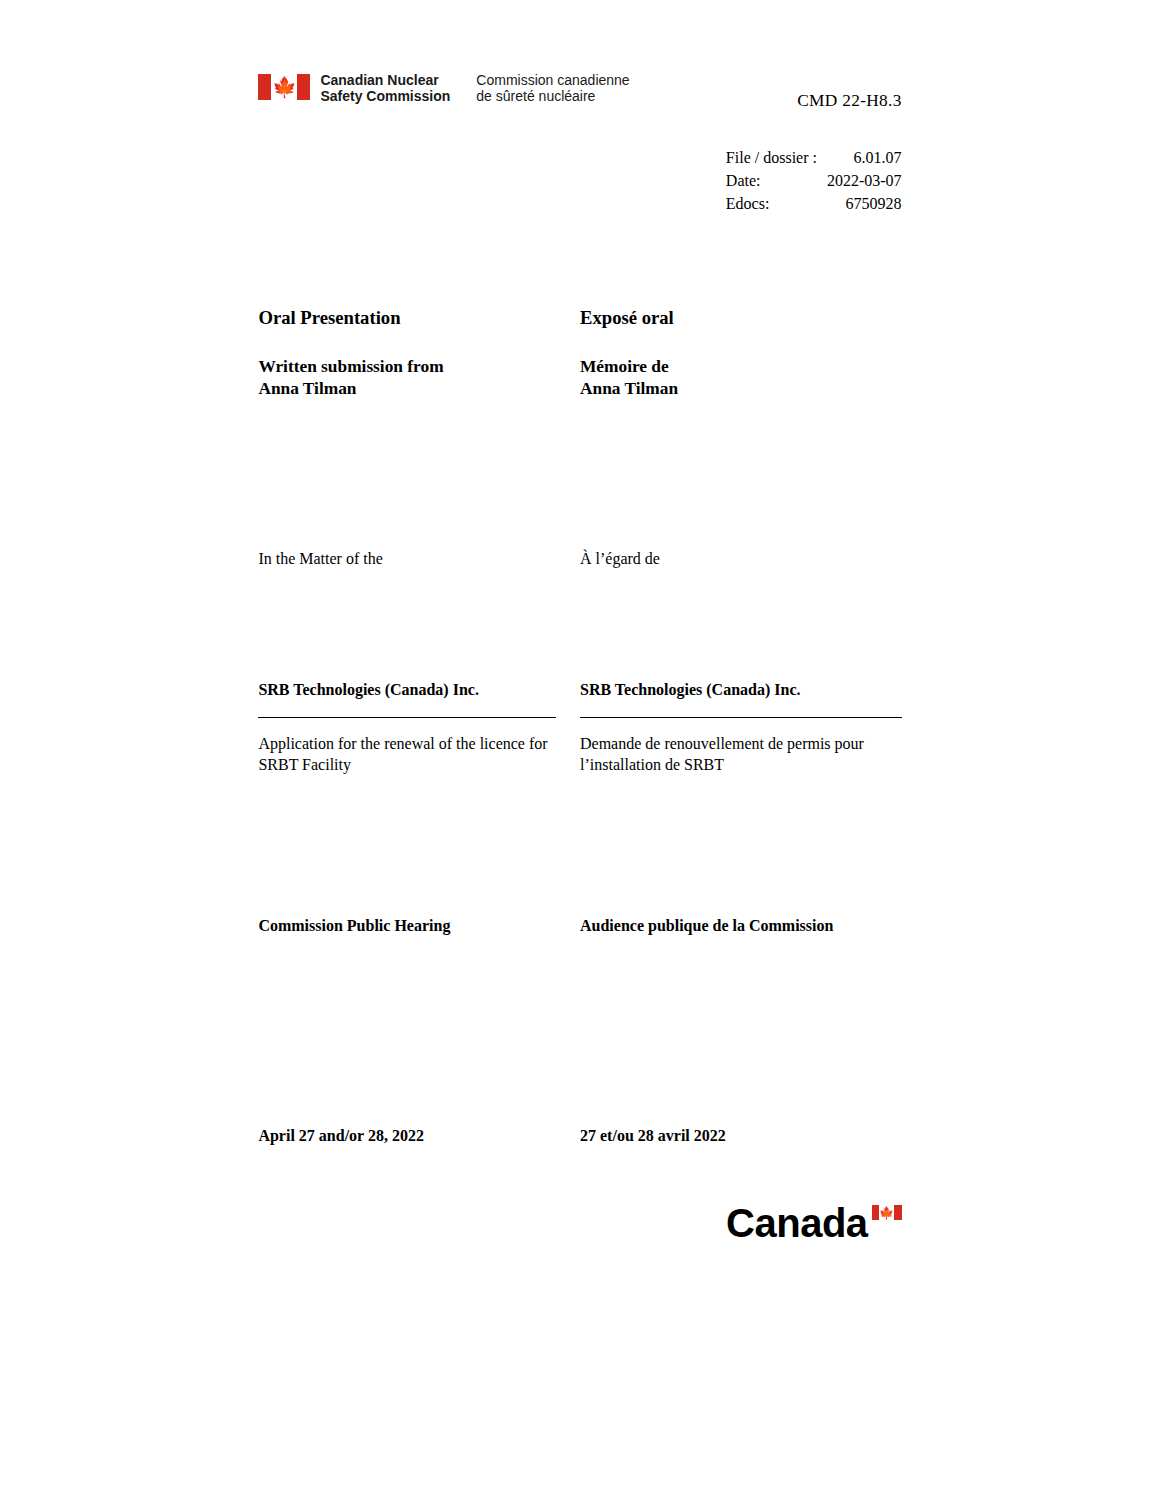🍁
Canadian Nuclear
Safety Commission
Commission canadienne
de sûreté nucléaire
CMD 22-H8.3
| File / dossier : | 6.01.07 |
| Date: | 2022-03-07 |
| Edocs: | 6750928 |
Oral Presentation
Written submission from
Anna Tilman
In the Matter of the
SRB Technologies (Canada) Inc.
Application for the renewal of the licence for SRBT Facility
Commission Public Hearing
April 27 and/or 28, 2022
Exposé oral
Mémoire de
Anna Tilman
À l’égard de
SRB Technologies (Canada) Inc.
Demande de renouvellement de permis pour l’installation de SRBT
Audience publique de la Commission
27 et/ou 28 avril 2022
Canada 🍁